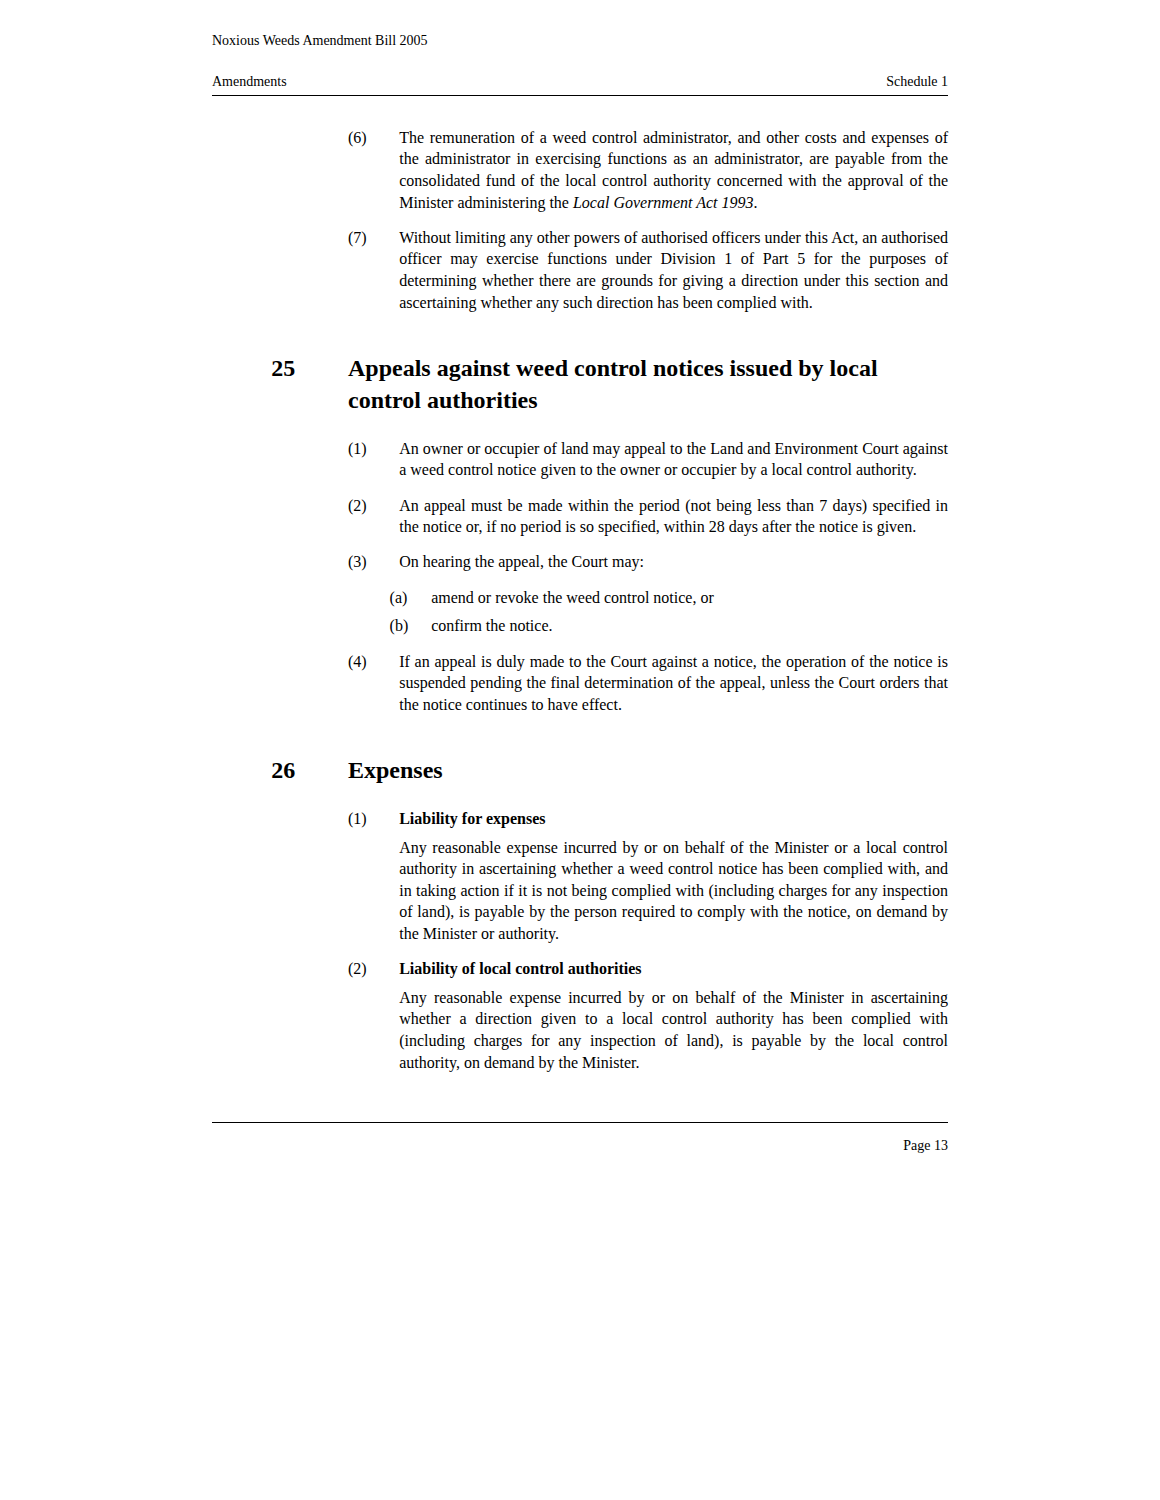Noxious Weeds Amendment Bill 2005
Amendments Schedule 1
(6) The remuneration of a weed control administrator, and other costs and expenses of the administrator in exercising functions as an administrator, are payable from the consolidated fund of the local control authority concerned with the approval of the Minister administering the Local Government Act 1993.
(7) Without limiting any other powers of authorised officers under this Act, an authorised officer may exercise functions under Division 1 of Part 5 for the purposes of determining whether there are grounds for giving a direction under this section and ascertaining whether any such direction has been complied with.
25 Appeals against weed control notices issued by local control authorities
(1) An owner or occupier of land may appeal to the Land and Environment Court against a weed control notice given to the owner or occupier by a local control authority.
(2) An appeal must be made within the period (not being less than 7 days) specified in the notice or, if no period is so specified, within 28 days after the notice is given.
(3) On hearing the appeal, the Court may:
(a) amend or revoke the weed control notice, or
(b) confirm the notice.
(4) If an appeal is duly made to the Court against a notice, the operation of the notice is suspended pending the final determination of the appeal, unless the Court orders that the notice continues to have effect.
26 Expenses
(1) Liability for expenses Any reasonable expense incurred by or on behalf of the Minister or a local control authority in ascertaining whether a weed control notice has been complied with, and in taking action if it is not being complied with (including charges for any inspection of land), is payable by the person required to comply with the notice, on demand by the Minister or authority.
(2) Liability of local control authorities Any reasonable expense incurred by or on behalf of the Minister in ascertaining whether a direction given to a local control authority has been complied with (including charges for any inspection of land), is payable by the local control authority, on demand by the Minister.
Page 13